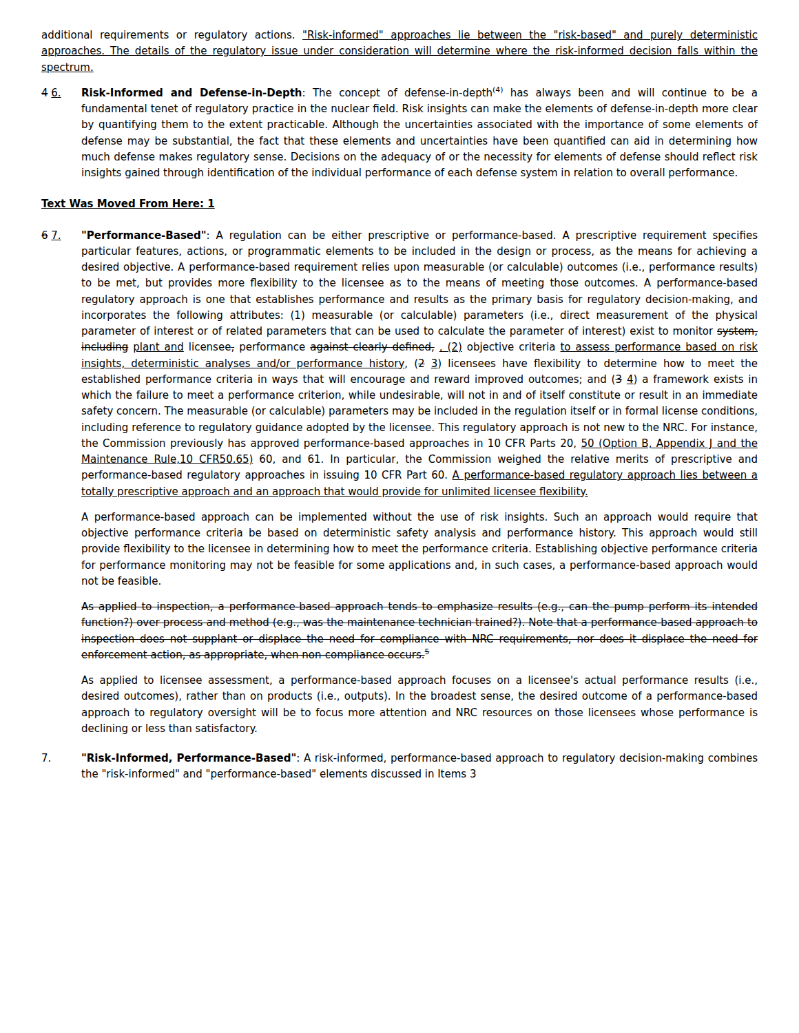additional requirements or regulatory actions. "Risk-informed" approaches lie between the "risk-based" and purely deterministic approaches. The details of the regulatory issue under consideration will determine where the risk-informed decision falls within the spectrum.
4 6.
Risk-Informed and Defense-in-Depth: The concept of defense-in-depth(4) has always been and will continue to be a fundamental tenet of regulatory practice in the nuclear field. Risk insights can make the elements of defense-in-depth more clear by quantifying them to the extent practicable. Although the uncertainties associated with the importance of some elements of defense may be substantial, the fact that these elements and uncertainties have been quantified can aid in determining how much defense makes regulatory sense. Decisions on the adequacy of or the necessity for elements of defense should reflect risk insights gained through identification of the individual performance of each defense system in relation to overall performance.
Text Was Moved From Here: 1
6 7.
"Performance-Based": A regulation can be either prescriptive or performance-based. A prescriptive requirement specifies particular features, actions, or programmatic elements to be included in the design or process, as the means for achieving a desired objective. A performance-based requirement relies upon measurable (or calculable) outcomes (i.e., performance results) to be met, but provides more flexibility to the licensee as to the means of meeting those outcomes. A performance-based regulatory approach is one that establishes performance and results as the primary basis for regulatory decision-making, and incorporates the following attributes: (1) measurable (or calculable) parameters (i.e., direct measurement of the physical parameter of interest or of related parameters that can be used to calculate the parameter of interest) exist to monitor system, including plant and licensee, performance against clearly defined, , (2) objective criteria to assess performance based on risk insights, deterministic analyses and/or performance history, (2 3) licensees have flexibility to determine how to meet the established performance criteria in ways that will encourage and reward improved outcomes; and (3 4) a framework exists in which the failure to meet a performance criterion, while undesirable, will not in and of itself constitute or result in an immediate safety concern. The measurable (or calculable) parameters may be included in the regulation itself or in formal license conditions, including reference to regulatory guidance adopted by the licensee. This regulatory approach is not new to the NRC. For instance, the Commission previously has approved performance-based approaches in 10 CFR Parts 20, 50 (Option B, Appendix J and the Maintenance Rule,10 CFR50.65) 60, and 61. In particular, the Commission weighed the relative merits of prescriptive and performance-based regulatory approaches in issuing 10 CFR Part 60. A performance-based regulatory approach lies between a totally prescriptive approach and an approach that would provide for unlimited licensee flexibility.
A performance-based approach can be implemented without the use of risk insights. Such an approach would require that objective performance criteria be based on deterministic safety analysis and performance history. This approach would still provide flexibility to the licensee in determining how to meet the performance criteria. Establishing objective performance criteria for performance monitoring may not be feasible for some applications and, in such cases, a performance-based approach would not be feasible.
As applied to inspection, a performance-based approach tends to emphasize results (e.g., can the pump perform its intended function?) over process and method (e.g., was the maintenance technician trained?). Note that a performance-based approach to inspection does not supplant or displace the need for compliance with NRC requirements, nor does it displace the need for enforcement action, as appropriate, when non-compliance occurs.5
As applied to licensee assessment, a performance-based approach focuses on a licensee's actual performance results (i.e., desired outcomes), rather than on products (i.e., outputs). In the broadest sense, the desired outcome of a performance-based approach to regulatory oversight will be to focus more attention and NRC resources on those licensees whose performance is declining or less than satisfactory.
7.
"Risk-Informed, Performance-Based": A risk-informed, performance-based approach to regulatory decision-making combines the "risk-informed" and "performance-based" elements discussed in Items 3